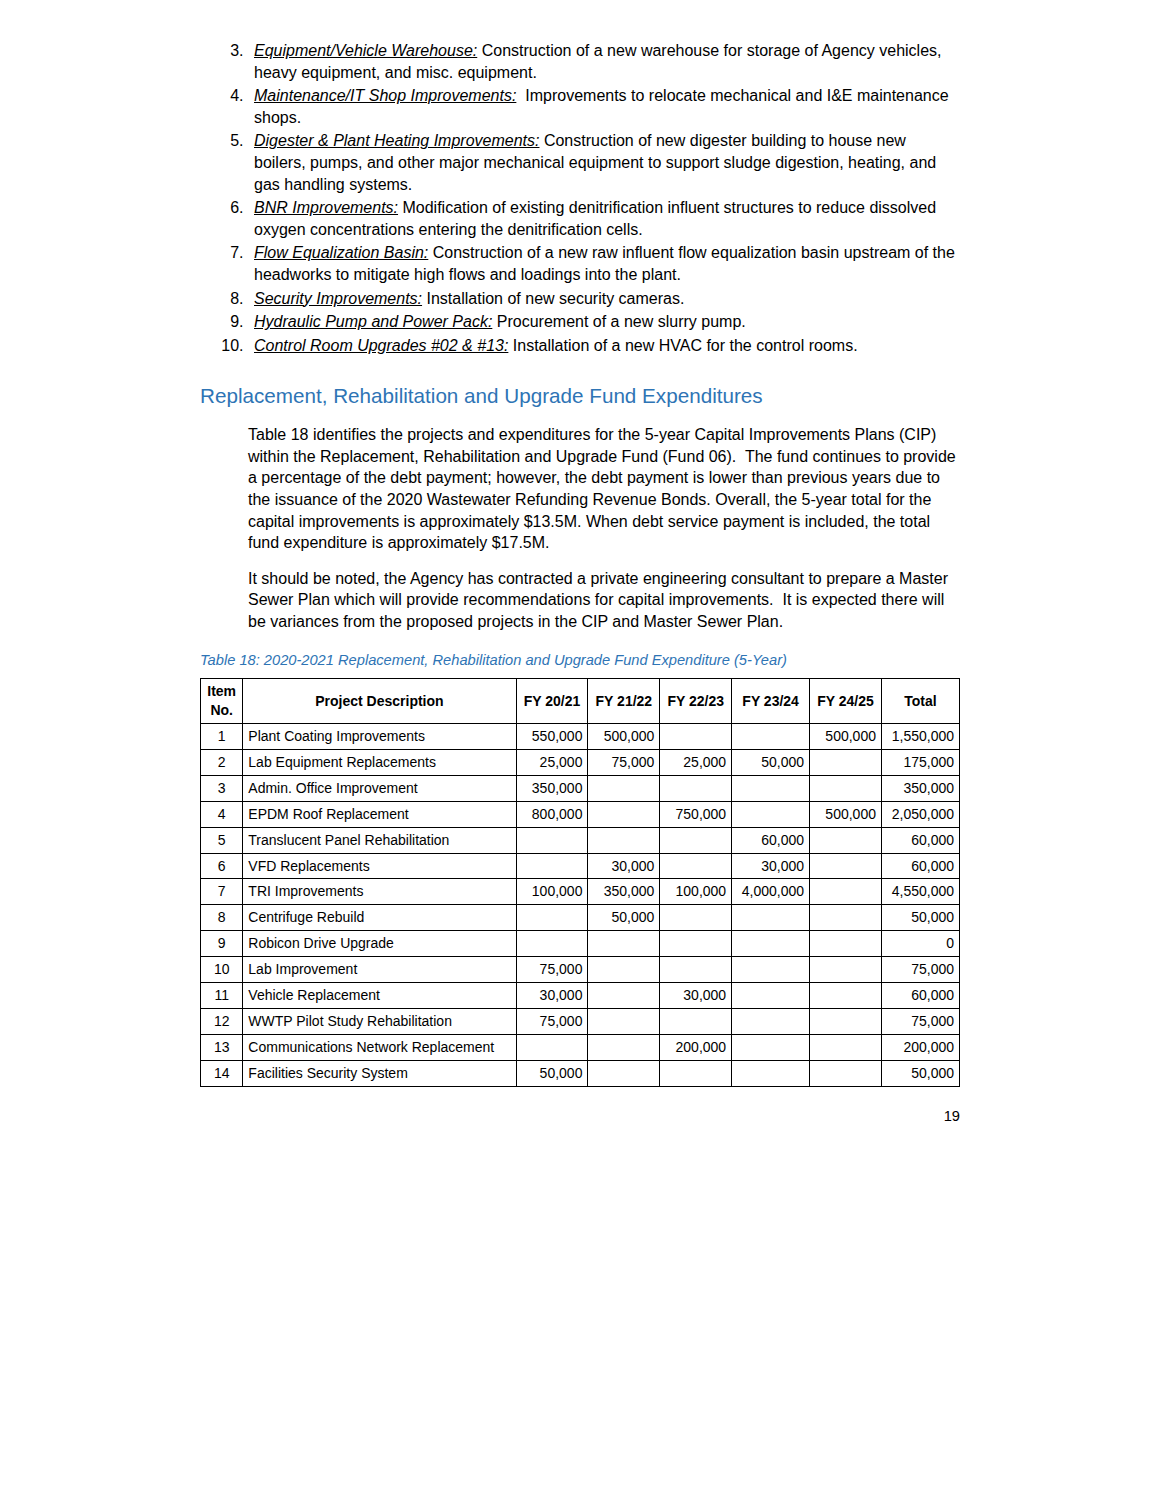Equipment/Vehicle Warehouse: Construction of a new warehouse for storage of Agency vehicles, heavy equipment, and misc. equipment.
Maintenance/IT Shop Improvements: Improvements to relocate mechanical and I&E maintenance shops.
Digester & Plant Heating Improvements: Construction of new digester building to house new boilers, pumps, and other major mechanical equipment to support sludge digestion, heating, and gas handling systems.
BNR Improvements: Modification of existing denitrification influent structures to reduce dissolved oxygen concentrations entering the denitrification cells.
Flow Equalization Basin: Construction of a new raw influent flow equalization basin upstream of the headworks to mitigate high flows and loadings into the plant.
Security Improvements: Installation of new security cameras.
Hydraulic Pump and Power Pack: Procurement of a new slurry pump.
Control Room Upgrades #02 & #13: Installation of a new HVAC for the control rooms.
Replacement, Rehabilitation and Upgrade Fund Expenditures
Table 18 identifies the projects and expenditures for the 5-year Capital Improvements Plans (CIP) within the Replacement, Rehabilitation and Upgrade Fund (Fund 06). The fund continues to provide a percentage of the debt payment; however, the debt payment is lower than previous years due to the issuance of the 2020 Wastewater Refunding Revenue Bonds. Overall, the 5-year total for the capital improvements is approximately $13.5M. When debt service payment is included, the total fund expenditure is approximately $17.5M.
It should be noted, the Agency has contracted a private engineering consultant to prepare a Master Sewer Plan which will provide recommendations for capital improvements. It is expected there will be variances from the proposed projects in the CIP and Master Sewer Plan.
Table 18: 2020-2021 Replacement, Rehabilitation and Upgrade Fund Expenditure (5-Year)
| Item No. | Project Description | FY 20/21 | FY 21/22 | FY 22/23 | FY 23/24 | FY 24/25 | Total |
| --- | --- | --- | --- | --- | --- | --- | --- |
| 1 | Plant Coating Improvements | 550,000 | 500,000 | | | 500,000 | 1,550,000 |
| 2 | Lab Equipment Replacements | 25,000 | 75,000 | 25,000 | 50,000 | | 175,000 |
| 3 | Admin. Office Improvement | 350,000 | | | | | 350,000 |
| 4 | EPDM Roof Replacement | 800,000 | | 750,000 | | 500,000 | 2,050,000 |
| 5 | Translucent Panel Rehabilitation | | | | 60,000 | | 60,000 |
| 6 | VFD Replacements | | 30,000 | | 30,000 | | 60,000 |
| 7 | TRI Improvements | 100,000 | 350,000 | 100,000 | 4,000,000 | | 4,550,000 |
| 8 | Centrifuge Rebuild | | 50,000 | | | | 50,000 |
| 9 | Robicon Drive Upgrade | | | | | | 0 |
| 10 | Lab Improvement | 75,000 | | | | | 75,000 |
| 11 | Vehicle Replacement | 30,000 | | 30,000 | | | 60,000 |
| 12 | WWTP Pilot Study Rehabilitation | 75,000 | | | | | 75,000 |
| 13 | Communications Network Replacement | | | 200,000 | | | 200,000 |
| 14 | Facilities Security System | 50,000 | | | | | 50,000 |
19